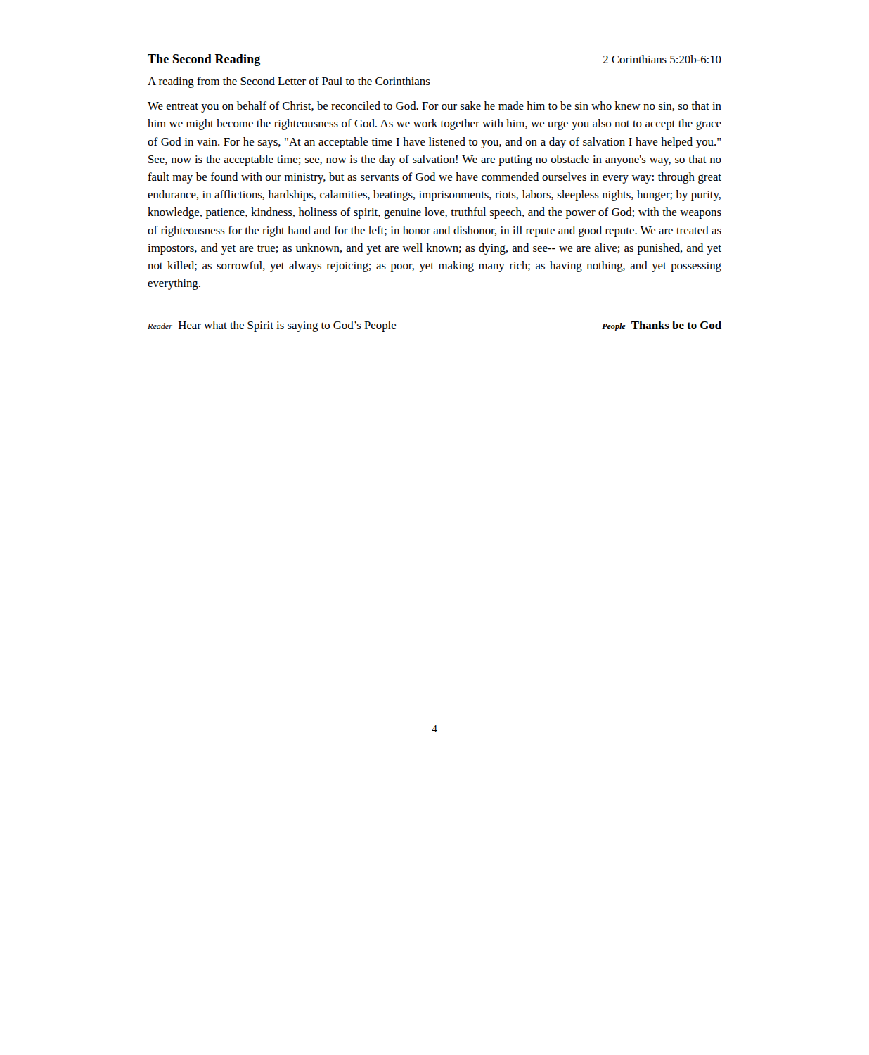The Second Reading
2 Corinthians 5:20b-6:10
A reading from the Second Letter of Paul to the Corinthians
We entreat you on behalf of Christ, be reconciled to God. For our sake he made him to be sin who knew no sin, so that in him we might become the righteousness of God. As we work together with him, we urge you also not to accept the grace of God in vain. For he says, "At an acceptable time I have listened to you, and on a day of salvation I have helped you." See, now is the acceptable time; see, now is the day of salvation! We are putting no obstacle in anyone's way, so that no fault may be found with our ministry, but as servants of God we have commended ourselves in every way: through great endurance, in afflictions, hardships, calamities, beatings, imprisonments, riots, labors, sleepless nights, hunger; by purity, knowledge, patience, kindness, holiness of spirit, genuine love, truthful speech, and the power of God; with the weapons of righteousness for the right hand and for the left; in honor and dishonor, in ill repute and good repute. We are treated as impostors, and yet are true; as unknown, and yet are well known; as dying, and see-- we are alive; as punished, and yet not killed; as sorrowful, yet always rejoicing; as poor, yet making many rich; as having nothing, and yet possessing everything.
Reader Hear what the Spirit is saying to God’s People People Thanks be to God
4